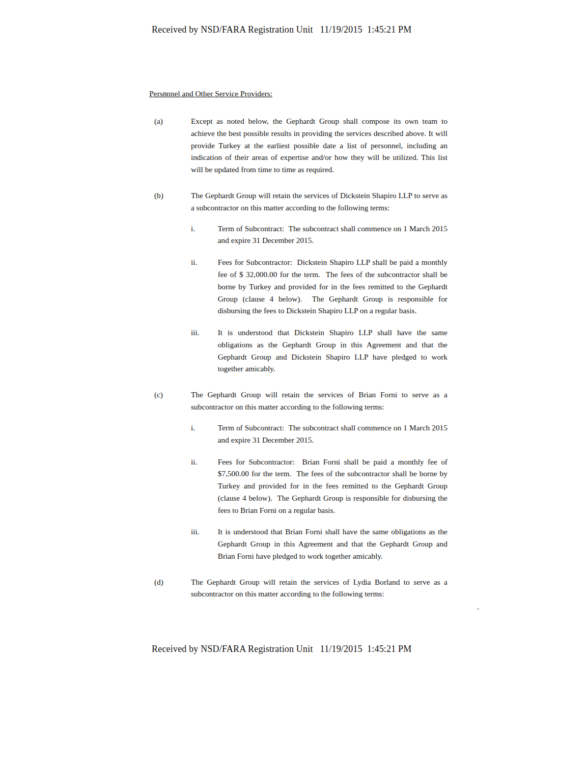Received by NSD/FARA Registration Unit 11/19/2015 1:45:21 PM
3.
Personnel and Other Service Providers:
(a) Except as noted below, the Gephardt Group shall compose its own team to achieve the best possible results in providing the services described above. It will provide Turkey at the earliest possible date a list of personnel, including an indication of their areas of expertise and/or how they will be utilized. This list will be updated from time to time as required.
(b) The Gephardt Group will retain the services of Dickstein Shapiro LLP to serve as a subcontractor on this matter according to the following terms:
i. Term of Subcontract: The subcontract shall commence on 1 March 2015 and expire 31 December 2015.
ii. Fees for Subcontractor: Dickstein Shapiro LLP shall be paid a monthly fee of $ 32,000.00 for the term. The fees of the subcontractor shall be borne by Turkey and provided for in the fees remitted to the Gephardt Group (clause 4 below). The Gephardt Group is responsible for disbursing the fees to Dickstein Shapiro LLP on a regular basis.
iii. It is understood that Dickstein Shapiro LLP shall have the same obligations as the Gephardt Group in this Agreement and that the Gephardt Group and Dickstein Shapiro LLP have pledged to work together amicably.
(c) The Gephardt Group will retain the services of Brian Forni to serve as a subcontractor on this matter according to the following terms:
i. Term of Subcontract: The subcontract shall commence on 1 March 2015 and expire 31 December 2015.
ii. Fees for Subcontractor: Brian Forni shall be paid a monthly fee of $7,500.00 for the term. The fees of the subcontractor shall be borne by Turkey and provided for in the fees remitted to the Gephardt Group (clause 4 below). The Gephardt Group is responsible for disbursing the fees to Brian Forni on a regular basis.
iii. It is understood that Brian Forni shall have the same obligations as the Gephardt Group in this Agreement and that the Gephardt Group and Brian Forni have pledged to work together amicably.
(d) The Gephardt Group will retain the services of Lydia Borland to serve as a subcontractor on this matter according to the following terms:
•
Received by NSD/FARA Registration Unit 11/19/2015 1:45:21 PM